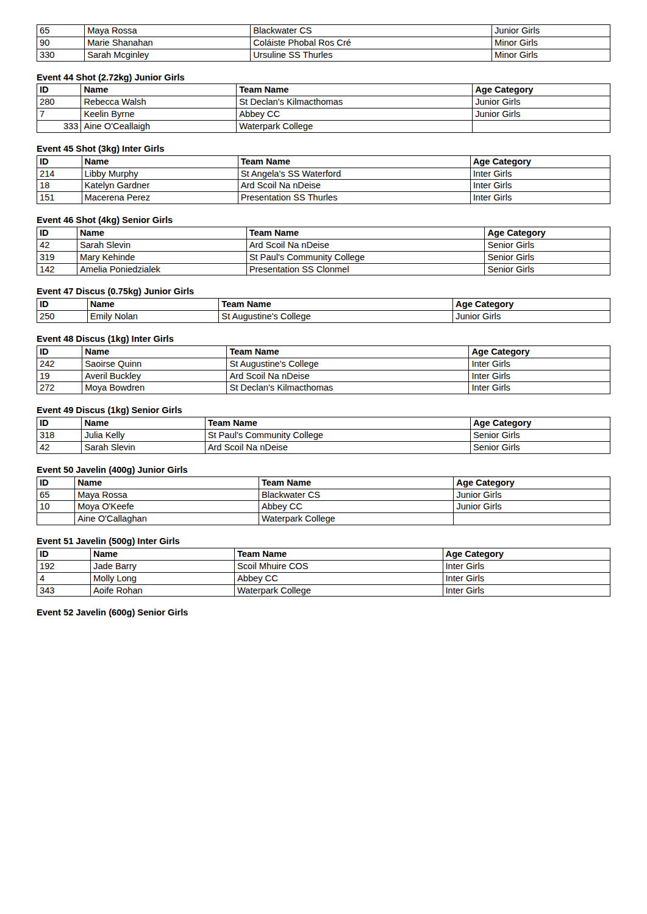| 65 | Maya Rossa | Blackwater CS | Junior Girls |
| 90 | Marie Shanahan | Coláiste Phobal Ros Cré | Minor Girls |
| 330 | Sarah Mcginley | Ursuline SS Thurles | Minor Girls |
Event 44 Shot (2.72kg) Junior Girls
| ID | Name | Team Name | Age Category |
| --- | --- | --- | --- |
| 280 | Rebecca Walsh | St Declan's Kilmacthomas | Junior Girls |
| 7 | Keelin Byrne | Abbey CC | Junior Girls |
| 333 | Aine O'Ceallaigh | Waterpark College | |
Event 45 Shot (3kg) Inter Girls
| ID | Name | Team Name | Age Category |
| --- | --- | --- | --- |
| 214 | Libby Murphy | St Angela's SS Waterford | Inter Girls |
| 18 | Katelyn Gardner | Ard Scoil Na nDeise | Inter Girls |
| 151 | Macerena Perez | Presentation SS Thurles | Inter Girls |
Event 46 Shot (4kg) Senior Girls
| ID | Name | Team Name | Age Category |
| --- | --- | --- | --- |
| 42 | Sarah Slevin | Ard Scoil Na nDeise | Senior Girls |
| 319 | Mary Kehinde | St Paul's Community College | Senior Girls |
| 142 | Amelia Poniedzialek | Presentation SS Clonmel | Senior Girls |
Event 47 Discus (0.75kg) Junior Girls
| ID | Name | Team Name | Age Category |
| --- | --- | --- | --- |
| 250 | Emily Nolan | St Augustine's College | Junior Girls |
Event 48 Discus (1kg) Inter Girls
| ID | Name | Team Name | Age Category |
| --- | --- | --- | --- |
| 242 | Saoirse Quinn | St Augustine's College | Inter Girls |
| 19 | Averil Buckley | Ard Scoil Na nDeise | Inter Girls |
| 272 | Moya Bowdren | St Declan's Kilmacthomas | Inter Girls |
Event 49 Discus (1kg) Senior Girls
| ID | Name | Team Name | Age Category |
| --- | --- | --- | --- |
| 318 | Julia Kelly | St Paul's Community College | Senior Girls |
| 42 | Sarah Slevin | Ard Scoil Na nDeise | Senior Girls |
Event 50 Javelin (400g) Junior Girls
| ID | Name | Team Name | Age Category |
| --- | --- | --- | --- |
| 65 | Maya Rossa | Blackwater CS | Junior Girls |
| 10 | Moya O'Keefe | Abbey CC | Junior Girls |
| | Aine O'Callaghan | Waterpark College | |
Event 51 Javelin (500g) Inter Girls
| ID | Name | Team Name | Age Category |
| --- | --- | --- | --- |
| 192 | Jade Barry | Scoil Mhuire COS | Inter Girls |
| 4 | Molly Long | Abbey CC | Inter Girls |
| 343 | Aoife Rohan | Waterpark College | Inter Girls |
Event 52 Javelin (600g) Senior Girls